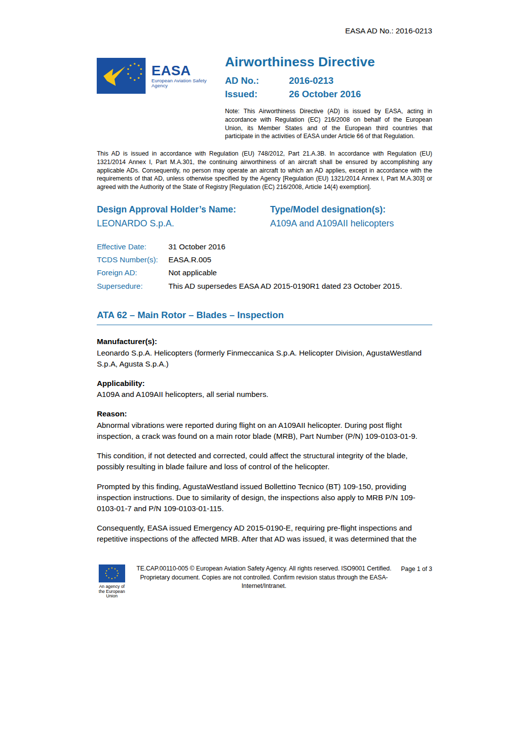EASA AD No.: 2016-0213
EASA
European Aviation Safety Agency
Airworthiness Directive
| AD No.: | 2016-0213 |
| Issued: | 26 October 2016 |
Note: This Airworthiness Directive (AD) is issued by EASA, acting in accordance with Regulation (EC) 216/2008 on behalf of the European Union, its Member States and of the European third countries that participate in the activities of EASA under Article 66 of that Regulation.
This AD is issued in accordance with Regulation (EU) 748/2012, Part 21.A.3B. In accordance with Regulation (EU) 1321/2014 Annex I, Part M.A.301, the continuing airworthiness of an aircraft shall be ensured by accomplishing any applicable ADs. Consequently, no person may operate an aircraft to which an AD applies, except in accordance with the requirements of that AD, unless otherwise specified by the Agency [Regulation (EU) 1321/2014 Annex I, Part M.A.303] or agreed with the Authority of the State of Registry [Regulation (EC) 216/2008, Article 14(4) exemption].
Design Approval Holder’s Name:
LEONARDO S.p.A.
Type/Model designation(s):
A109A and A109AII helicopters
| Effective Date: | 31 October 2016 |
| TCDS Number(s): | EASA.R.005 |
| Foreign AD: | Not applicable |
| Supersedure: | This AD supersedes EASA AD 2015-0190R1 dated 23 October 2015. |
ATA 62 – Main Rotor – Blades – Inspection
Manufacturer(s):
Leonardo S.p.A. Helicopters (formerly Finmeccanica S.p.A. Helicopter Division, AgustaWestland S.p.A, Agusta S.p.A.)
Applicability:
A109A and A109AII helicopters, all serial numbers.
Reason:
Abnormal vibrations were reported during flight on an A109AII helicopter. During post flight inspection, a crack was found on a main rotor blade (MRB), Part Number (P/N) 109-0103-01-9.
This condition, if not detected and corrected, could affect the structural integrity of the blade, possibly resulting in blade failure and loss of control of the helicopter.
Prompted by this finding, AgustaWestland issued Bollettino Tecnico (BT) 109-150, providing inspection instructions. Due to similarity of design, the inspections also apply to MRB P/N 109-0103-01-7 and P/N 109-0103-01-115.
Consequently, EASA issued Emergency AD 2015-0190-E, requiring pre-flight inspections and repetitive inspections of the affected MRB. After that AD was issued, it was determined that the
An agency of the European Union
TE.CAP.00110-005 © European Aviation Safety Agency. All rights reserved. ISO9001 Certified.
Proprietary document. Copies are not controlled. Confirm revision status through the EASA-Internet/Intranet.
Page 1 of 3